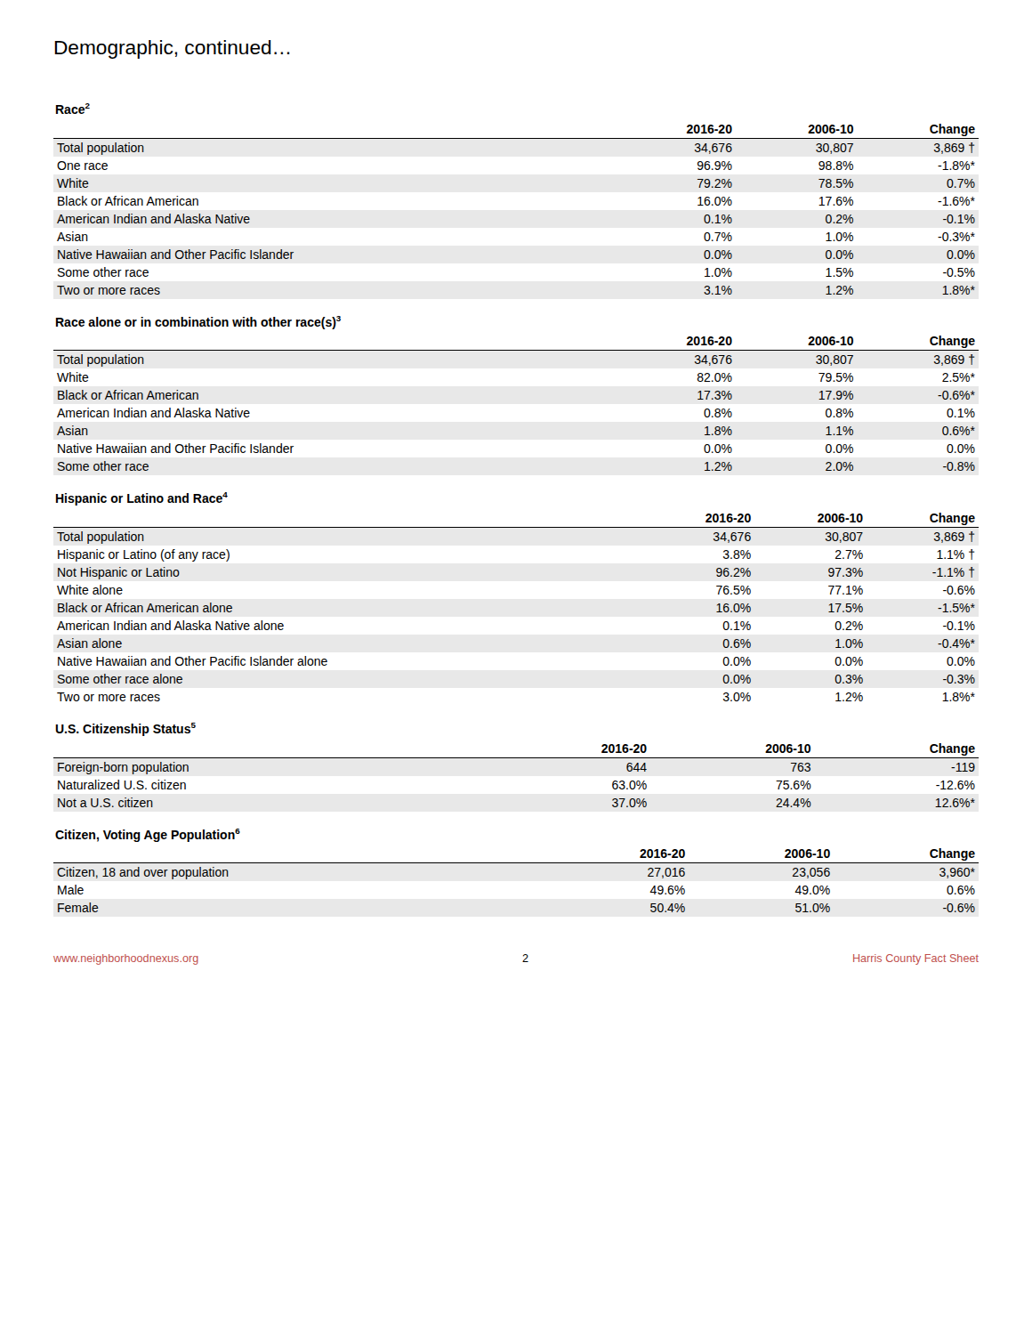Demographic, continued…
Race 2
| | 2016-20 | 2006-10 | Change |
| --- | --- | --- | --- |
| Total population | 34,676 | 30,807 | 3,869 † |
| One race | 96.9% | 98.8% | -1.8%* |
| White | 79.2% | 78.5% | 0.7% |
| Black or African American | 16.0% | 17.6% | -1.6%* |
| American Indian and Alaska Native | 0.1% | 0.2% | -0.1% |
| Asian | 0.7% | 1.0% | -0.3%* |
| Native Hawaiian and Other Pacific Islander | 0.0% | 0.0% | 0.0% |
| Some other race | 1.0% | 1.5% | -0.5% |
| Two or more races | 3.1% | 1.2% | 1.8%* |
Race alone or in combination with other race(s) 3
| | 2016-20 | 2006-10 | Change |
| --- | --- | --- | --- |
| Total population | 34,676 | 30,807 | 3,869 † |
| White | 82.0% | 79.5% | 2.5%* |
| Black or African American | 17.3% | 17.9% | -0.6%* |
| American Indian and Alaska Native | 0.8% | 0.8% | 0.1% |
| Asian | 1.8% | 1.1% | 0.6%* |
| Native Hawaiian and Other Pacific Islander | 0.0% | 0.0% | 0.0% |
| Some other race | 1.2% | 2.0% | -0.8% |
Hispanic or Latino and Race 4
| | 2016-20 | 2006-10 | Change |
| --- | --- | --- | --- |
| Total population | 34,676 | 30,807 | 3,869 † |
| Hispanic or Latino (of any race) | 3.8% | 2.7% | 1.1% † |
| Not Hispanic or Latino | 96.2% | 97.3% | -1.1% † |
| White alone | 76.5% | 77.1% | -0.6% |
| Black or African American alone | 16.0% | 17.5% | -1.5%* |
| American Indian and Alaska Native alone | 0.1% | 0.2% | -0.1% |
| Asian alone | 0.6% | 1.0% | -0.4%* |
| Native Hawaiian and Other Pacific Islander alone | 0.0% | 0.0% | 0.0% |
| Some other race alone | 0.0% | 0.3% | -0.3% |
| Two or more races | 3.0% | 1.2% | 1.8%* |
U.S. Citizenship Status 5
| | 2016-20 | 2006-10 | Change |
| --- | --- | --- | --- |
| Foreign-born population | 644 | 763 | -119 |
| Naturalized U.S. citizen | 63.0% | 75.6% | -12.6% |
| Not a U.S. citizen | 37.0% | 24.4% | 12.6%* |
Citizen, Voting Age Population 6
| | 2016-20 | 2006-10 | Change |
| --- | --- | --- | --- |
| Citizen, 18 and over population | 27,016 | 23,056 | 3,960* |
| Male | 49.6% | 49.0% | 0.6% |
| Female | 50.4% | 51.0% | -0.6% |
www.neighborhoodnexus.org 2 Harris County Fact Sheet